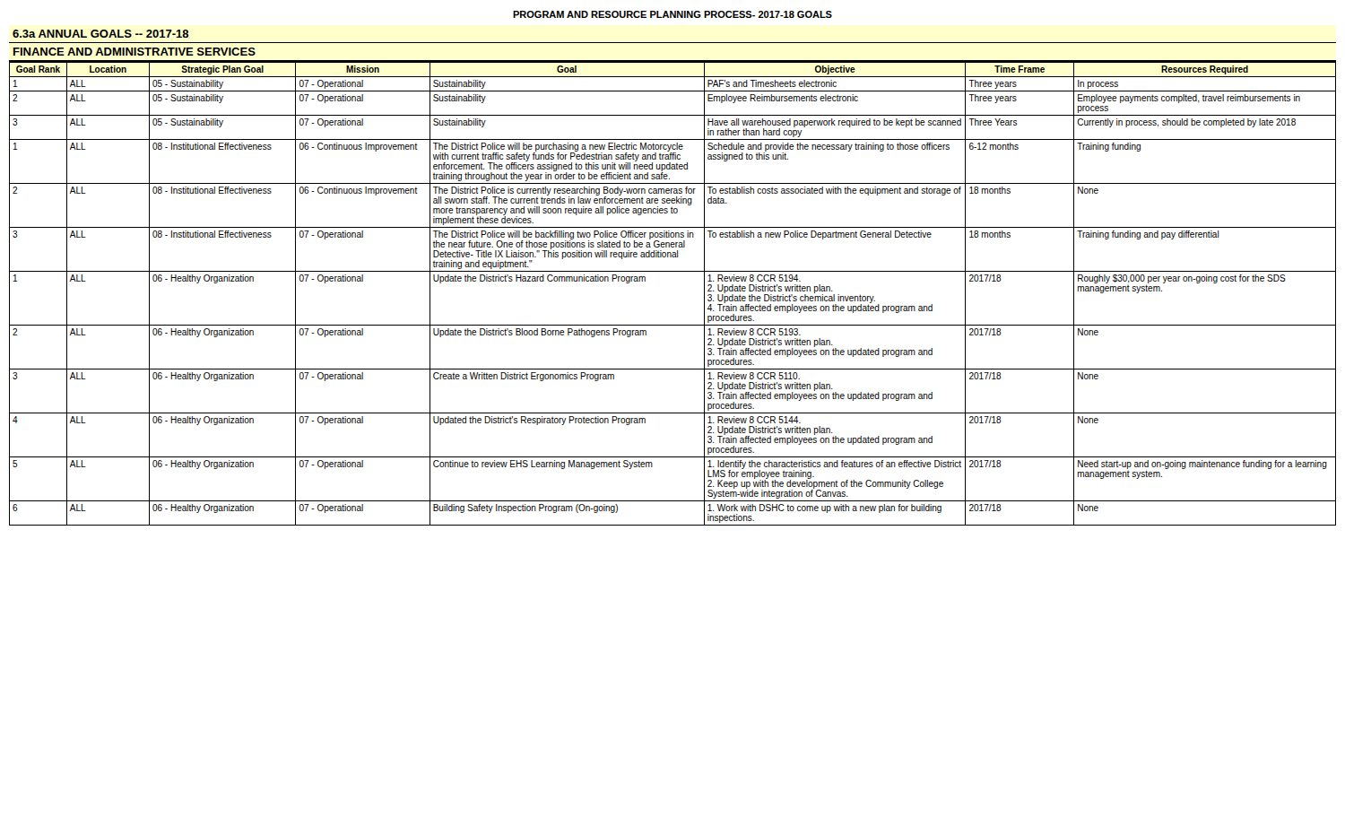PROGRAM AND RESOURCE PLANNING PROCESS- 2017-18 GOALS
6.3a ANNUAL GOALS -- 2017-18
FINANCE AND ADMINISTRATIVE SERVICES
| Goal Rank | Location | Strategic Plan Goal | Mission | Goal | Objective | Time Frame | Resources Required |
| --- | --- | --- | --- | --- | --- | --- | --- |
| 1 | ALL | 05 - Sustainability | 07 - Operational | Sustainability | PAF's and Timesheets electronic | Three years | In process |
| 2 | ALL | 05 - Sustainability | 07 - Operational | Sustainability | Employee Reimbursements electronic | Three years | Employee payments complted, travel reimbursements in process |
| 3 | ALL | 05 - Sustainability | 07 - Operational | Sustainability | Have all warehoused paperwork required to be kept be scanned in rather than hard copy | Three Years | Currently in process, should be completed by late 2018 |
| 1 | ALL | 08 - Institutional Effectiveness | 06 - Continuous Improvement | The District Police will be purchasing a new Electric Motorcycle with current traffic safety funds for Pedestrian safety and traffic enforcement. The officers assigned to this unit will need updated training throughout the year in order to be efficient and safe. | Schedule and provide the necessary training to those officers assigned to this unit. | 6-12 months | Training funding |
| 2 | ALL | 08 - Institutional Effectiveness | 06 - Continuous Improvement | The District Police is currently researching Body-worn cameras for all sworn staff. The current trends in law enforcement are seeking more transparency and will soon require all police agencies to implement these devices. | To establish costs associated with the equipment and storage of data. | 18 months | None |
| 3 | ALL | 08 - Institutional Effectiveness | 07 - Operational | The District Police will be backfilling two Police Officer positions in the near future. One of those positions is slated to be a General Detective- Title IX Liaison." This position will require additional training and equiptment." | To establish a new Police Department General Detective | 18 months | Training funding and pay differential |
| 1 | ALL | 06 - Healthy Organization | 07 - Operational | Update the District's Hazard Communication Program | 1. Review 8 CCR 5194. 2. Update District's written plan. 3. Update the District's chemical inventory. 4. Train affected employees on the updated program and procedures. | 2017/18 | Roughly $30,000 per year on-going cost for the SDS management system. |
| 2 | ALL | 06 - Healthy Organization | 07 - Operational | Update the District's Blood Borne Pathogens Program | 1. Review 8 CCR 5193. 2. Update District's written plan. 3. Train affected employees on the updated program and procedures. | 2017/18 | None |
| 3 | ALL | 06 - Healthy Organization | 07 - Operational | Create a Written District Ergonomics Program | 1. Review 8 CCR 5110. 2. Update District's written plan. 3. Train affected employees on the updated program and procedures. | 2017/18 | None |
| 4 | ALL | 06 - Healthy Organization | 07 - Operational | Updated the District's Respiratory Protection Program | 1. Review 8 CCR 5144. 2. Update District's written plan. 3. Train affected employees on the updated program and procedures. | 2017/18 | None |
| 5 | ALL | 06 - Healthy Organization | 07 - Operational | Continue to review EHS Learning Management System | 1. Identify the characteristics and features of an effective District LMS for employee training. 2. Keep up with the development of the Community College System-wide integration of Canvas. | 2017/18 | Need start-up and on-going maintenance funding for a learning management system. |
| 6 | ALL | 06 - Healthy Organization | 07 - Operational | Building Safety Inspection Program (On-going) | 1. Work with DSHC to come up with a new plan for building inspections. | 2017/18 | None |